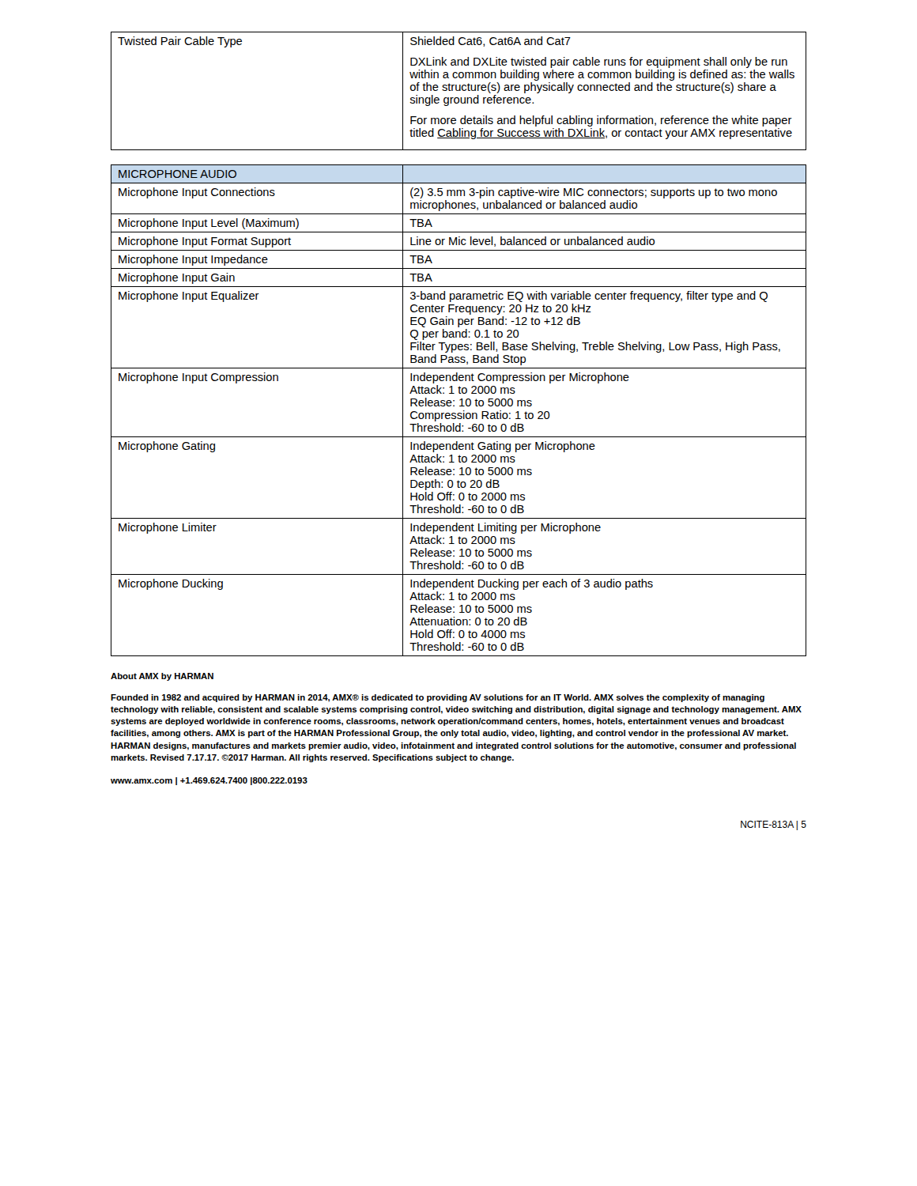| Twisted Pair Cable Type | Shielded Cat6, Cat6A and Cat7 DXLink and DXLite twisted pair cable runs for equipment shall only be run within a common building where a common building is defined as: the walls of the structure(s) are physically connected and the structure(s) share a single ground reference. For more details and helpful cabling information, reference the white paper titled Cabling for Success with DXLink , or contact your AMX representative |
| MICROPHONE AUDIO | |
| Microphone Input Connections | (2) 3.5 mm 3-pin captive-wire MIC connectors; supports up to two mono microphones, unbalanced or balanced audio |
| Microphone Input Level (Maximum) | TBA |
| Microphone Input Format Support | Line or Mic level, balanced or unbalanced audio |
| Microphone Input Impedance | TBA |
| Microphone Input Gain | TBA |
| Microphone Input Equalizer | 3-band parametric EQ with variable center frequency, filter type and Q Center Frequency: 20 Hz to 20 kHz EQ Gain per Band: -12 to +12 dB Q per band: 0.1 to 20 Filter Types: Bell, Base Shelving, Treble Shelving, Low Pass, High Pass, Band Pass, Band Stop |
| Microphone Input Compression | Independent Compression per Microphone Attack: 1 to 2000 ms Release: 10 to 5000 ms Compression Ratio: 1 to 20 Threshold: -60 to 0 dB |
| Microphone Gating | Independent Gating per Microphone Attack: 1 to 2000 ms Release: 10 to 5000 ms Depth: 0 to 20 dB Hold Off: 0 to 2000 ms Threshold: -60 to 0 dB |
| Microphone Limiter | Independent Limiting per Microphone Attack: 1 to 2000 ms Release: 10 to 5000 ms Threshold: -60 to 0 dB |
| Microphone Ducking | Independent Ducking per each of 3 audio paths Attack: 1 to 2000 ms Release: 10 to 5000 ms Attenuation: 0 to 20 dB Hold Off: 0 to 4000 ms Threshold: -60 to 0 dB |
About AMX by HARMAN
Founded in 1982 and acquired by HARMAN in 2014, AMX® is dedicated to providing AV solutions for an IT World. AMX solves the complexity of managing technology with reliable, consistent and scalable systems comprising control, video switching and distribution, digital signage and technology management. AMX systems are deployed worldwide in conference rooms, classrooms, network operation/command centers, homes, hotels, entertainment venues and broadcast facilities, among others. AMX is part of the HARMAN Professional Group, the only total audio, video, lighting, and control vendor in the professional AV market. HARMAN designs, manufactures and markets premier audio, video, infotainment and integrated control solutions for the automotive, consumer and professional markets. Revised 7.17.17. ©2017 Harman. All rights reserved. Specifications subject to change.
www.amx.com | +1.469.624.7400 |800.222.0193
NCITE-813A | 5